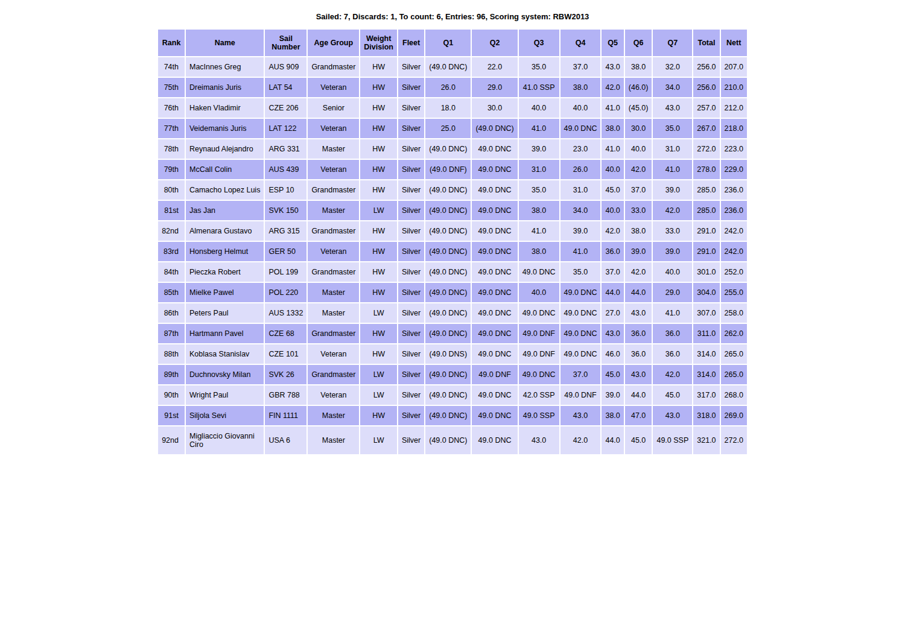Sailed: 7, Discards: 1, To count: 6, Entries: 96, Scoring system: RBW2013
| Rank | Name | Sail Number | Age Group | Weight Division | Fleet | Q1 | Q2 | Q3 | Q4 | Q5 | Q6 | Q7 | Total | Nett |
| --- | --- | --- | --- | --- | --- | --- | --- | --- | --- | --- | --- | --- | --- | --- |
| 74th | MacInnes Greg | AUS 909 | Grandmaster | HW | Silver | (49.0 DNC) | 22.0 | 35.0 | 37.0 | 43.0 | 38.0 | 32.0 | 256.0 | 207.0 |
| 75th | Dreimanis Juris | LAT 54 | Veteran | HW | Silver | 26.0 | 29.0 | 41.0 SSP | 38.0 | 42.0 | (46.0) | 34.0 | 256.0 | 210.0 |
| 76th | Haken Vladimir | CZE 206 | Senior | HW | Silver | 18.0 | 30.0 | 40.0 | 40.0 | 41.0 | (45.0) | 43.0 | 257.0 | 212.0 |
| 77th | Veidemanis Juris | LAT 122 | Veteran | HW | Silver | 25.0 | (49.0 DNC) | 41.0 | 49.0 DNC | 38.0 | 30.0 | 35.0 | 267.0 | 218.0 |
| 78th | Reynaud Alejandro | ARG 331 | Master | HW | Silver | (49.0 DNC) | 49.0 DNC | 39.0 | 23.0 | 41.0 | 40.0 | 31.0 | 272.0 | 223.0 |
| 79th | McCall Colin | AUS 439 | Veteran | HW | Silver | (49.0 DNF) | 49.0 DNC | 31.0 | 26.0 | 40.0 | 42.0 | 41.0 | 278.0 | 229.0 |
| 80th | Camacho Lopez Luis | ESP 10 | Grandmaster | HW | Silver | (49.0 DNC) | 49.0 DNC | 35.0 | 31.0 | 45.0 | 37.0 | 39.0 | 285.0 | 236.0 |
| 81st | Jas Jan | SVK 150 | Master | LW | Silver | (49.0 DNC) | 49.0 DNC | 38.0 | 34.0 | 40.0 | 33.0 | 42.0 | 285.0 | 236.0 |
| 82nd | Almenara Gustavo | ARG 315 | Grandmaster | HW | Silver | (49.0 DNC) | 49.0 DNC | 41.0 | 39.0 | 42.0 | 38.0 | 33.0 | 291.0 | 242.0 |
| 83rd | Honsberg Helmut | GER 50 | Veteran | HW | Silver | (49.0 DNC) | 49.0 DNC | 38.0 | 41.0 | 36.0 | 39.0 | 39.0 | 291.0 | 242.0 |
| 84th | Pieczka Robert | POL 199 | Grandmaster | HW | Silver | (49.0 DNC) | 49.0 DNC | 49.0 DNC | 35.0 | 37.0 | 42.0 | 40.0 | 301.0 | 252.0 |
| 85th | Mielke Pawel | POL 220 | Master | HW | Silver | (49.0 DNC) | 49.0 DNC | 40.0 | 49.0 DNC | 44.0 | 44.0 | 29.0 | 304.0 | 255.0 |
| 86th | Peters Paul | AUS 1332 | Master | LW | Silver | (49.0 DNC) | 49.0 DNC | 49.0 DNC | 49.0 DNC | 27.0 | 43.0 | 41.0 | 307.0 | 258.0 |
| 87th | Hartmann Pavel | CZE 68 | Grandmaster | HW | Silver | (49.0 DNC) | 49.0 DNC | 49.0 DNF | 49.0 DNC | 43.0 | 36.0 | 36.0 | 311.0 | 262.0 |
| 88th | Koblasa Stanislav | CZE 101 | Veteran | HW | Silver | (49.0 DNS) | 49.0 DNC | 49.0 DNF | 49.0 DNC | 46.0 | 36.0 | 36.0 | 314.0 | 265.0 |
| 89th | Duchnovsky Milan | SVK 26 | Grandmaster | LW | Silver | (49.0 DNC) | 49.0 DNF | 49.0 DNC | 37.0 | 45.0 | 43.0 | 42.0 | 314.0 | 265.0 |
| 90th | Wright Paul | GBR 788 | Veteran | LW | Silver | (49.0 DNC) | 49.0 DNC | 42.0 SSP | 49.0 DNF | 39.0 | 44.0 | 45.0 | 317.0 | 268.0 |
| 91st | Siljola Sevi | FIN 1111 | Master | HW | Silver | (49.0 DNC) | 49.0 DNC | 49.0 SSP | 43.0 | 38.0 | 47.0 | 43.0 | 318.0 | 269.0 |
| 92nd | Migliaccio Giovanni Ciro | USA 6 | Master | LW | Silver | (49.0 DNC) | 49.0 DNC | 43.0 | 42.0 | 44.0 | 45.0 | 49.0 SSP | 321.0 | 272.0 |